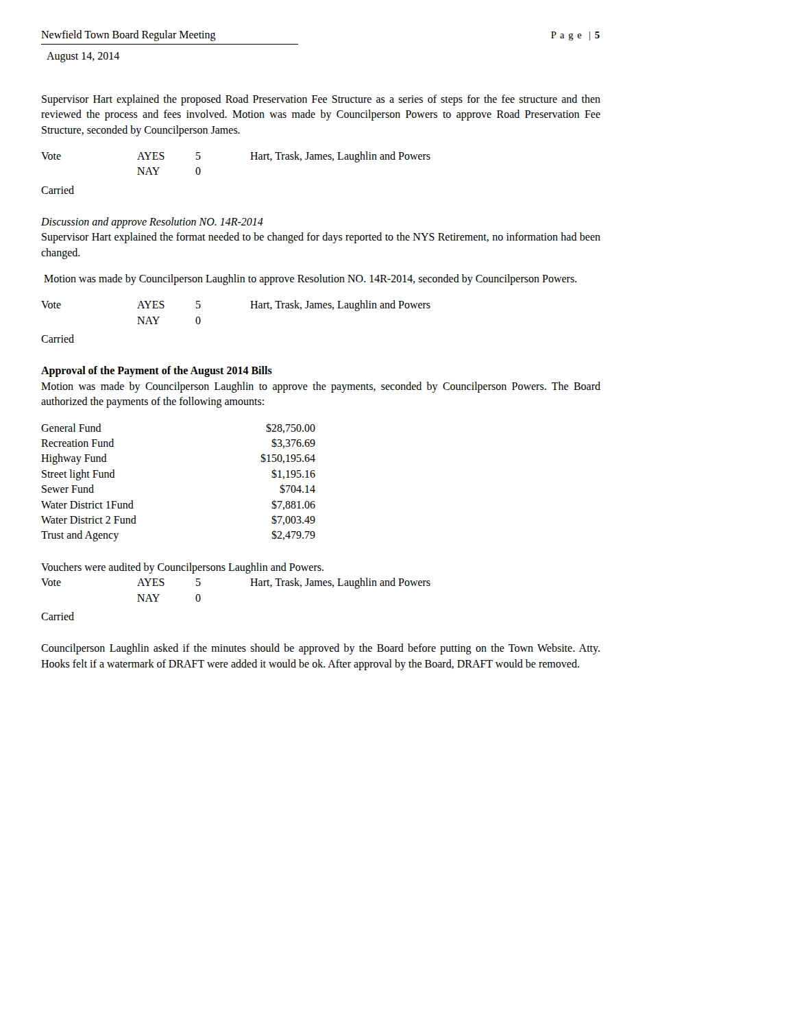Newfield Town Board Regular Meeting
P a g e | 5
August 14, 2014
Supervisor Hart explained the proposed Road Preservation Fee Structure as a series of steps for the fee structure and then reviewed the process and fees involved. Motion was made by Councilperson Powers to approve Road Preservation Fee Structure, seconded by Councilperson James.
| Vote | AYES | 5 | Hart, Trask, James, Laughlin and Powers |
| | NAY | 0 | |
Carried
Discussion and approve Resolution NO. 14R-2014
Supervisor Hart explained the format needed to be changed for days reported to the NYS Retirement, no information had been changed.
Motion was made by Councilperson Laughlin to approve Resolution NO. 14R-2014, seconded by Councilperson Powers.
| Vote | AYES | 5 | Hart, Trask, James, Laughlin and Powers |
| | NAY | 0 | |
Carried
Approval of the Payment of the August 2014 Bills
Motion was made by Councilperson Laughlin to approve the payments, seconded by Councilperson Powers. The Board authorized the payments of the following amounts:
| General Fund | $28,750.00 |
| Recreation Fund | $3,376.69 |
| Highway Fund | $150,195.64 |
| Street light Fund | $1,195.16 |
| Sewer Fund | $704.14 |
| Water District 1Fund | $7,881.06 |
| Water District 2 Fund | $7,003.49 |
| Trust and Agency | $2,479.79 |
Vouchers were audited by Councilpersons Laughlin and Powers.
| Vote | AYES | 5 | Hart, Trask, James, Laughlin and Powers |
| | NAY | 0 | |
Carried
Councilperson Laughlin asked if the minutes should be approved by the Board before putting on the Town Website. Atty. Hooks felt if a watermark of DRAFT were added it would be ok. After approval by the Board, DRAFT would be removed.